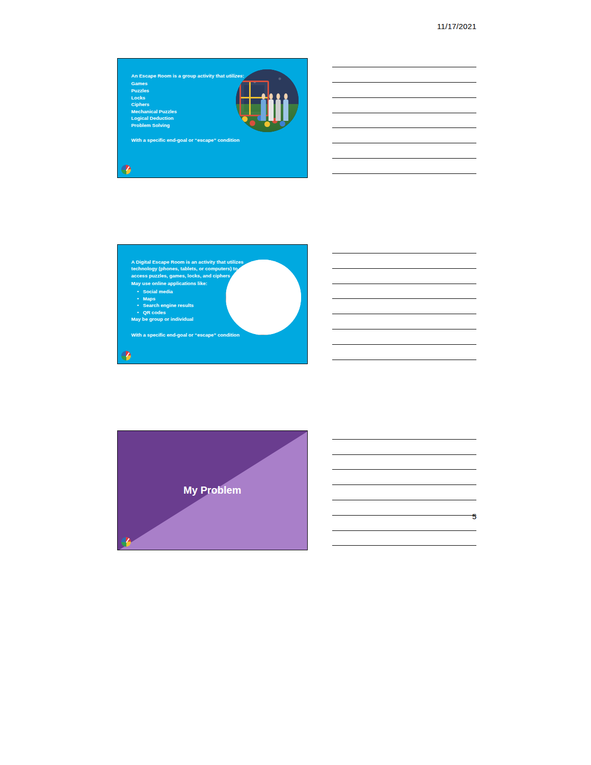11/17/2021
An Escape Room is a group activity that utilizes:
Games
Puzzles
Locks
Ciphers
Mechanical Puzzles
Logical Deduction
Problem Solving
With a specific end-goal or “escape” condition
A Digital Escape Room is an activity that utilizes technology (phones, tablets, or computers) to access puzzles, games, locks, and ciphers
May use online applications like:
Social media
Maps
Search engine results
QR codes
May be group or individual
With a specific end-goal or “escape” condition
My Problem
5